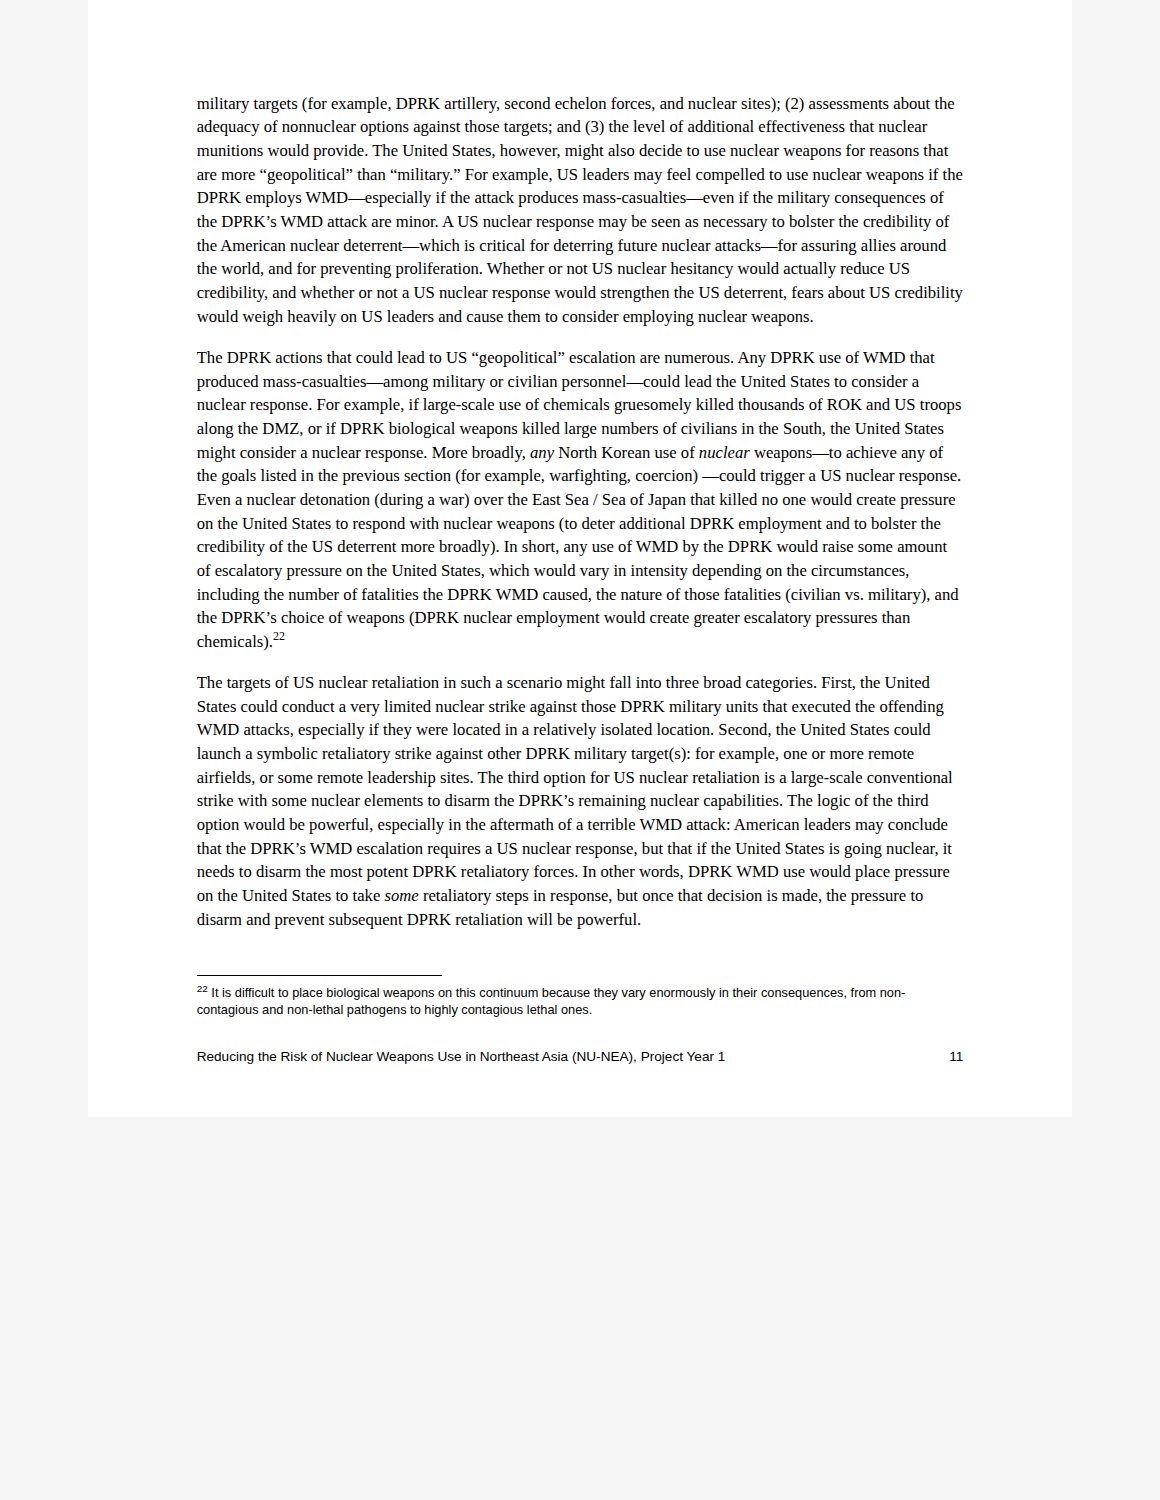military targets (for example, DPRK artillery, second echelon forces, and nuclear sites); (2) assessments about the adequacy of nonnuclear options against those targets; and (3) the level of additional effectiveness that nuclear munitions would provide. The United States, however, might also decide to use nuclear weapons for reasons that are more “geopolitical” than “military.” For example, US leaders may feel compelled to use nuclear weapons if the DPRK employs WMD—especially if the attack produces mass-casualties—even if the military consequences of the DPRK’s WMD attack are minor. A US nuclear response may be seen as necessary to bolster the credibility of the American nuclear deterrent—which is critical for deterring future nuclear attacks—for assuring allies around the world, and for preventing proliferation. Whether or not US nuclear hesitancy would actually reduce US credibility, and whether or not a US nuclear response would strengthen the US deterrent, fears about US credibility would weigh heavily on US leaders and cause them to consider employing nuclear weapons.
The DPRK actions that could lead to US “geopolitical” escalation are numerous. Any DPRK use of WMD that produced mass-casualties—among military or civilian personnel—could lead the United States to consider a nuclear response. For example, if large-scale use of chemicals gruesomely killed thousands of ROK and US troops along the DMZ, or if DPRK biological weapons killed large numbers of civilians in the South, the United States might consider a nuclear response. More broadly, any North Korean use of nuclear weapons—to achieve any of the goals listed in the previous section (for example, warfighting, coercion) —could trigger a US nuclear response. Even a nuclear detonation (during a war) over the East Sea / Sea of Japan that killed no one would create pressure on the United States to respond with nuclear weapons (to deter additional DPRK employment and to bolster the credibility of the US deterrent more broadly). In short, any use of WMD by the DPRK would raise some amount of escalatory pressure on the United States, which would vary in intensity depending on the circumstances, including the number of fatalities the DPRK WMD caused, the nature of those fatalities (civilian vs. military), and the DPRK’s choice of weapons (DPRK nuclear employment would create greater escalatory pressures than chemicals).22
The targets of US nuclear retaliation in such a scenario might fall into three broad categories. First, the United States could conduct a very limited nuclear strike against those DPRK military units that executed the offending WMD attacks, especially if they were located in a relatively isolated location. Second, the United States could launch a symbolic retaliatory strike against other DPRK military target(s): for example, one or more remote airfields, or some remote leadership sites. The third option for US nuclear retaliation is a large-scale conventional strike with some nuclear elements to disarm the DPRK’s remaining nuclear capabilities. The logic of the third option would be powerful, especially in the aftermath of a terrible WMD attack: American leaders may conclude that the DPRK’s WMD escalation requires a US nuclear response, but that if the United States is going nuclear, it needs to disarm the most potent DPRK retaliatory forces. In other words, DPRK WMD use would place pressure on the United States to take some retaliatory steps in response, but once that decision is made, the pressure to disarm and prevent subsequent DPRK retaliation will be powerful.
22 It is difficult to place biological weapons on this continuum because they vary enormously in their consequences, from non-contagious and non-lethal pathogens to highly contagious lethal ones.
Reducing the Risk of Nuclear Weapons Use in Northeast Asia (NU-NEA), Project Year 1 11